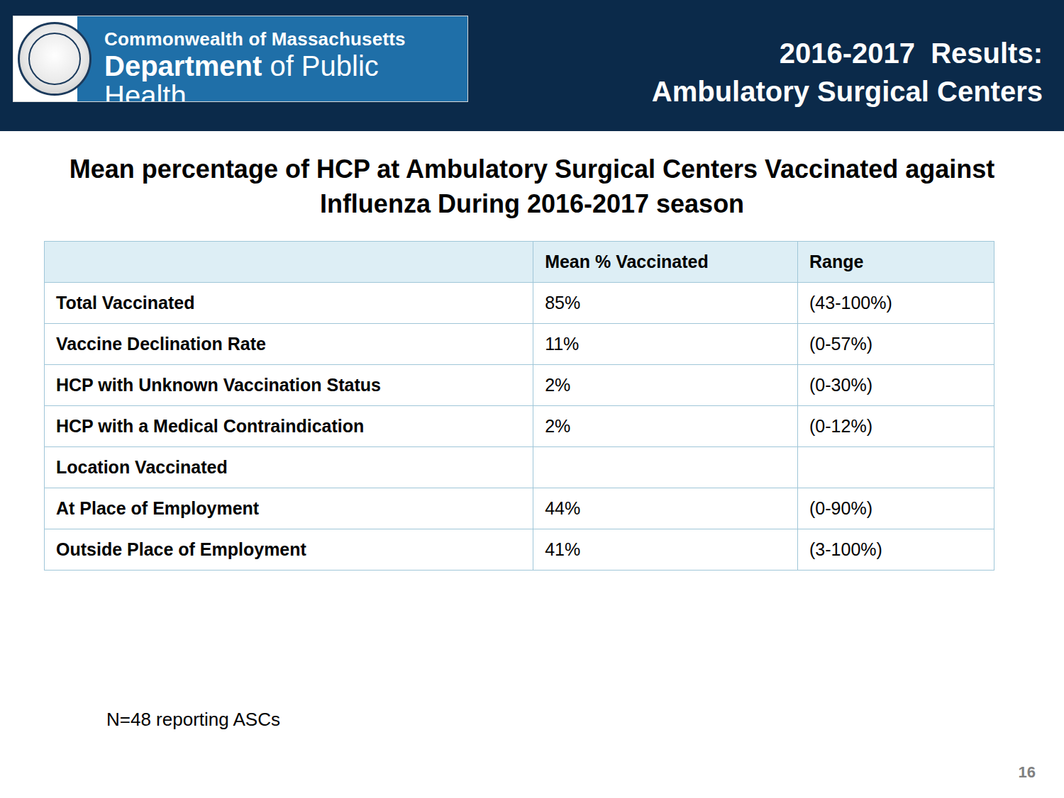2016-2017 Results:
Ambulatory Surgical Centers
Commonwealth of Massachusetts
Department of Public Health
Mean percentage of HCP at Ambulatory Surgical Centers Vaccinated against Influenza During 2016-2017 season
| | Mean % Vaccinated | Range |
| --- | --- | --- |
| Total Vaccinated | 85% | (43-100%) |
| Vaccine Declination Rate | 11% | (0-57%) |
| HCP with Unknown Vaccination Status | 2% | (0-30%) |
| HCP with a Medical Contraindication | 2% | (0-12%) |
| Location Vaccinated | | |
| At Place of Employment | 44% | (0-90%) |
| Outside Place of Employment | 41% | (3-100%) |
N=48 reporting ASCs
16